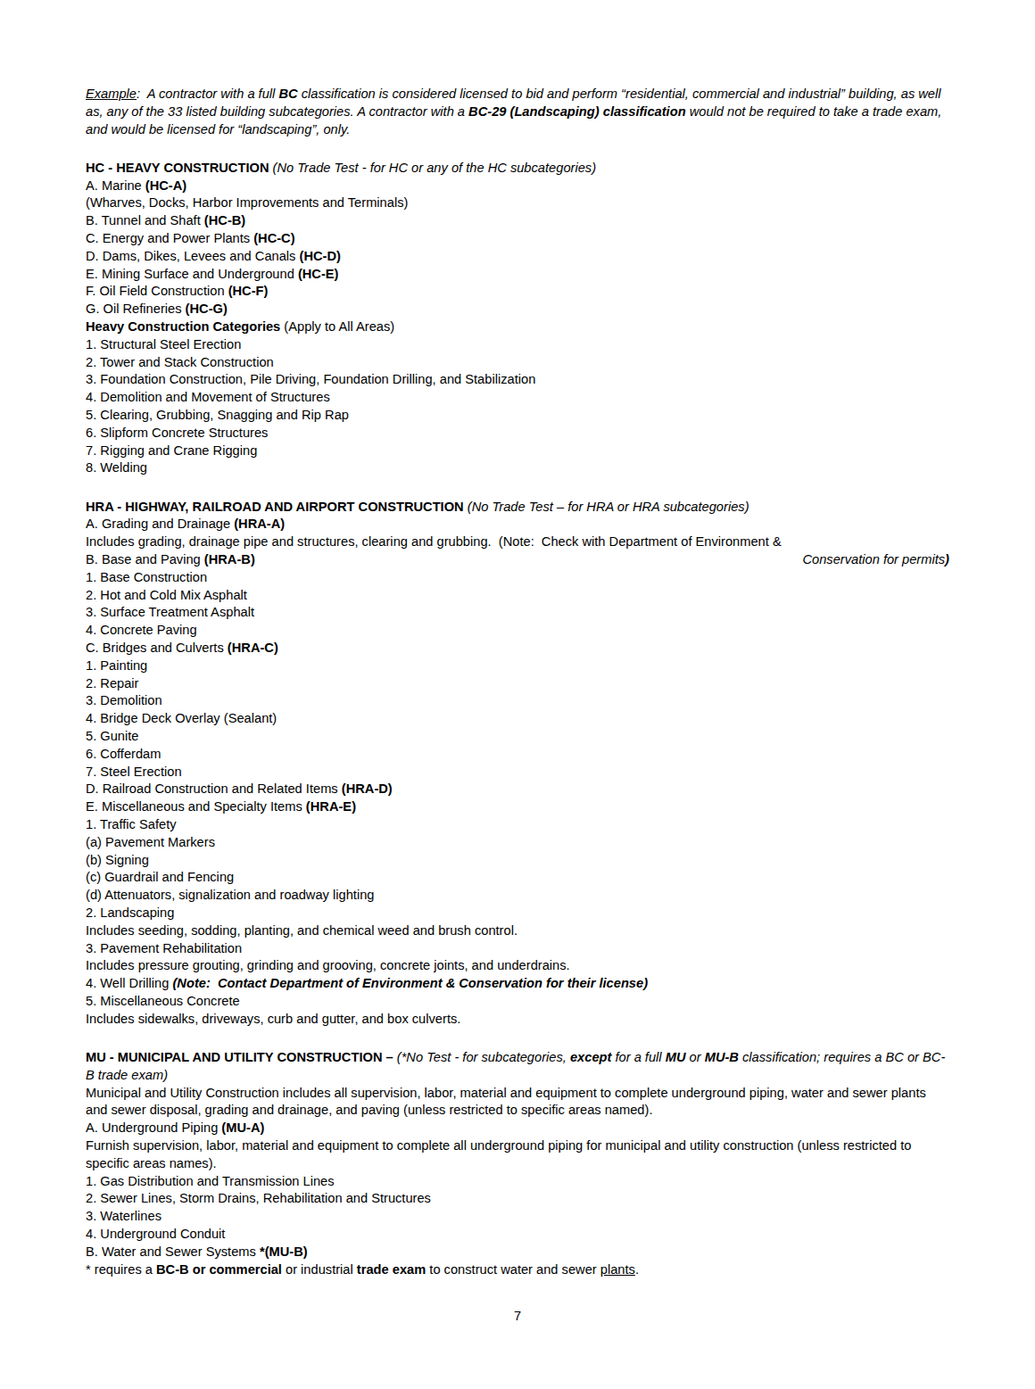Example: A contractor with a full BC classification is considered licensed to bid and perform “residential, commercial and industrial” building, as well as, any of the 33 listed building subcategories. A contractor with a BC-29 (Landscaping) classification would not be required to take a trade exam, and would be licensed for “landscaping”, only.
HC - HEAVY CONSTRUCTION (No Trade Test - for HC or any of the HC subcategories)
A. Marine (HC-A)
(Wharves, Docks, Harbor Improvements and Terminals)
B. Tunnel and Shaft (HC-B)
C. Energy and Power Plants (HC-C)
D. Dams, Dikes, Levees and Canals (HC-D)
E. Mining Surface and Underground (HC-E)
F. Oil Field Construction (HC-F)
G. Oil Refineries (HC-G)
Heavy Construction Categories (Apply to All Areas)
1. Structural Steel Erection
2. Tower and Stack Construction
3. Foundation Construction, Pile Driving, Foundation Drilling, and Stabilization
4. Demolition and Movement of Structures
5. Clearing, Grubbing, Snagging and Rip Rap
6. Slipform Concrete Structures
7. Rigging and Crane Rigging
8. Welding
HRA - HIGHWAY, RAILROAD AND AIRPORT CONSTRUCTION (No Trade Test – for HRA or HRA subcategories)
A. Grading and Drainage (HRA-A)
Includes grading, drainage pipe and structures, clearing and grubbing. (Note: Check with Department of Environment &
B. Base and Paving (HRA-B) Conservation for permits)
1. Base Construction
2. Hot and Cold Mix Asphalt
3. Surface Treatment Asphalt
4. Concrete Paving
C. Bridges and Culverts (HRA-C)
1. Painting
2. Repair
3. Demolition
4. Bridge Deck Overlay (Sealant)
5. Gunite
6. Cofferdam
7. Steel Erection
D. Railroad Construction and Related Items (HRA-D)
E. Miscellaneous and Specialty Items (HRA-E)
1. Traffic Safety
(a) Pavement Markers
(b) Signing
(c) Guardrail and Fencing
(d) Attenuators, signalization and roadway lighting
2. Landscaping
Includes seeding, sodding, planting, and chemical weed and brush control.
3. Pavement Rehabilitation
Includes pressure grouting, grinding and grooving, concrete joints, and underdrains.
4. Well Drilling (Note: Contact Department of Environment & Conservation for their license)
5. Miscellaneous Concrete
Includes sidewalks, driveways, curb and gutter, and box culverts.
MU - MUNICIPAL AND UTILITY CONSTRUCTION – (*No Test - for subcategories, except for a full MU or MU-B classification; requires a BC or BC-B trade exam)
Municipal and Utility Construction includes all supervision, labor, material and equipment to complete underground piping, water and sewer plants and sewer disposal, grading and drainage, and paving (unless restricted to specific areas named).
A. Underground Piping (MU-A)
Furnish supervision, labor, material and equipment to complete all underground piping for municipal and utility construction (unless restricted to specific areas names).
1. Gas Distribution and Transmission Lines
2. Sewer Lines, Storm Drains, Rehabilitation and Structures
3. Waterlines
4. Underground Conduit
B. Water and Sewer Systems *(MU-B)
* requires a BC-B or commercial or industrial trade exam to construct water and sewer plants.
7